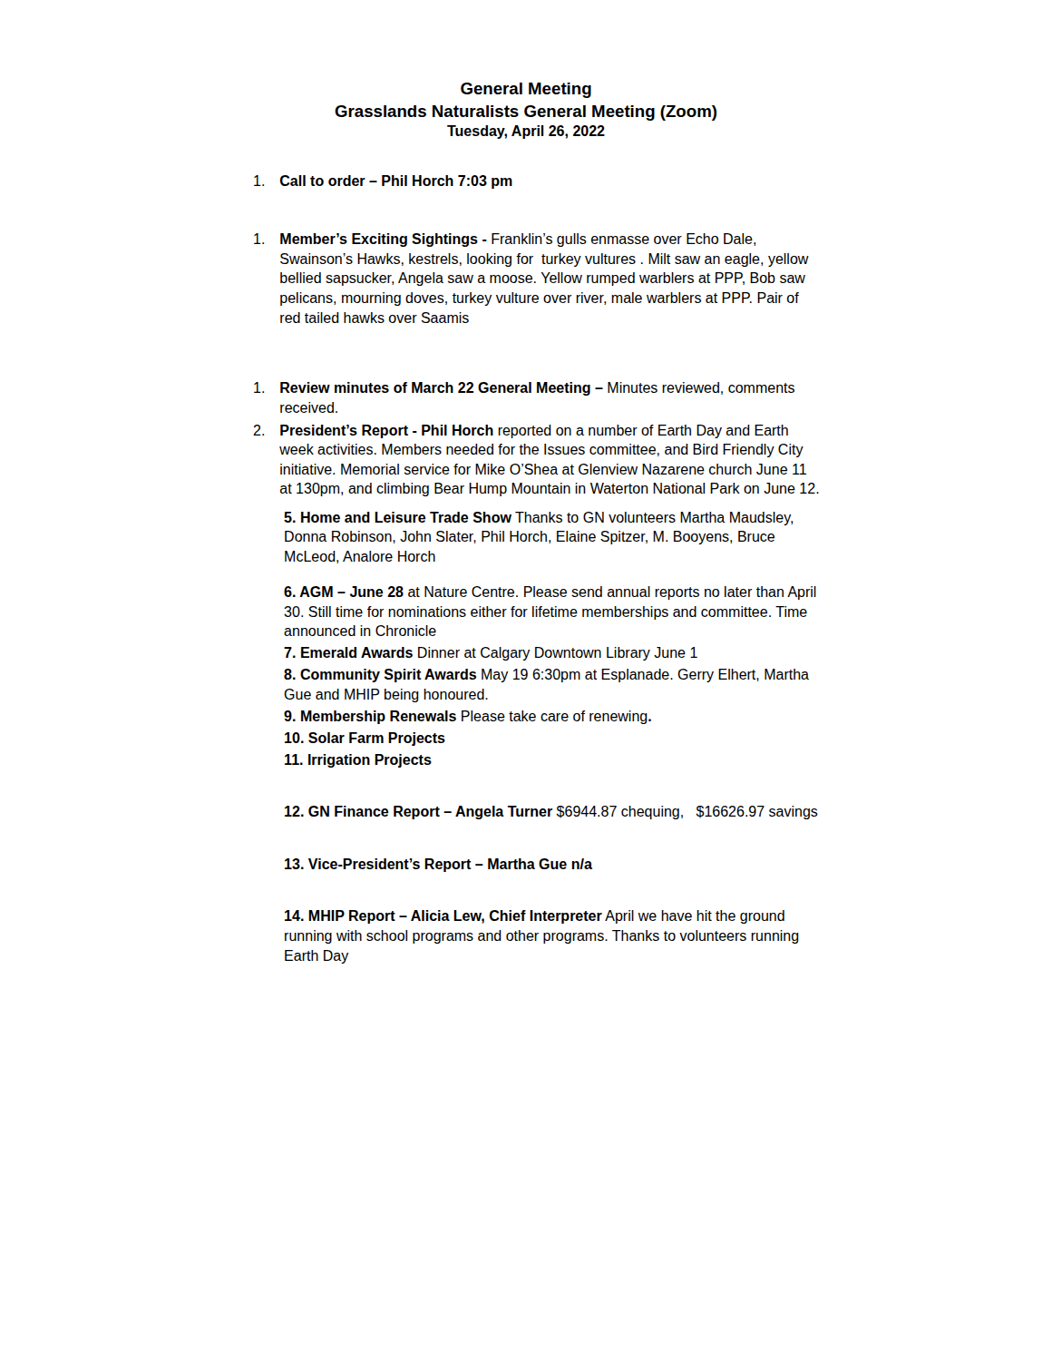General Meeting Grasslands Naturalists General Meeting (Zoom) Tuesday, April 26, 2022
Call to order – Phil Horch 7:03 pm
Member’s Exciting Sightings - Franklin’s gulls enmasse over Echo Dale, Swainson’s Hawks, kestrels, looking for turkey vultures . Milt saw an eagle, yellow bellied sapsucker, Angela saw a moose. Yellow rumped warblers at PPP, Bob saw pelicans, mourning doves, turkey vulture over river, male warblers at PPP. Pair of red tailed hawks over Saamis
Review minutes of March 22 General Meeting – Minutes reviewed, comments received.
President’s Report - Phil Horch reported on a number of Earth Day and Earth week activities. Members needed for the Issues committee, and Bird Friendly City initiative. Memorial service for Mike O’Shea at Glenview Nazarene church June 11 at 130pm, and climbing Bear Hump Mountain in Waterton National Park on June 12.
5. Home and Leisure Trade Show Thanks to GN volunteers Martha Maudsley, Donna Robinson, John Slater, Phil Horch, Elaine Spitzer, M. Booyens, Bruce McLeod, Analore Horch
6. AGM – June 28 at Nature Centre. Please send annual reports no later than April 30. Still time for nominations either for lifetime memberships and committee. Time announced in Chronicle
7. Emerald Awards Dinner at Calgary Downtown Library June 1
8. Community Spirit Awards May 19 6:30pm at Esplanade. Gerry Elhert, Martha Gue and MHIP being honoured.
9. Membership Renewals Please take care of renewing.
10. Solar Farm Projects
11. Irrigation Projects
12. GN Finance Report – Angela Turner $6944.87 chequing, $16626.97 savings
13. Vice-President’s Report – Martha Gue n/a
14. MHIP Report – Alicia Lew, Chief Interpreter April we have hit the ground running with school programs and other programs. Thanks to volunteers running Earth Day